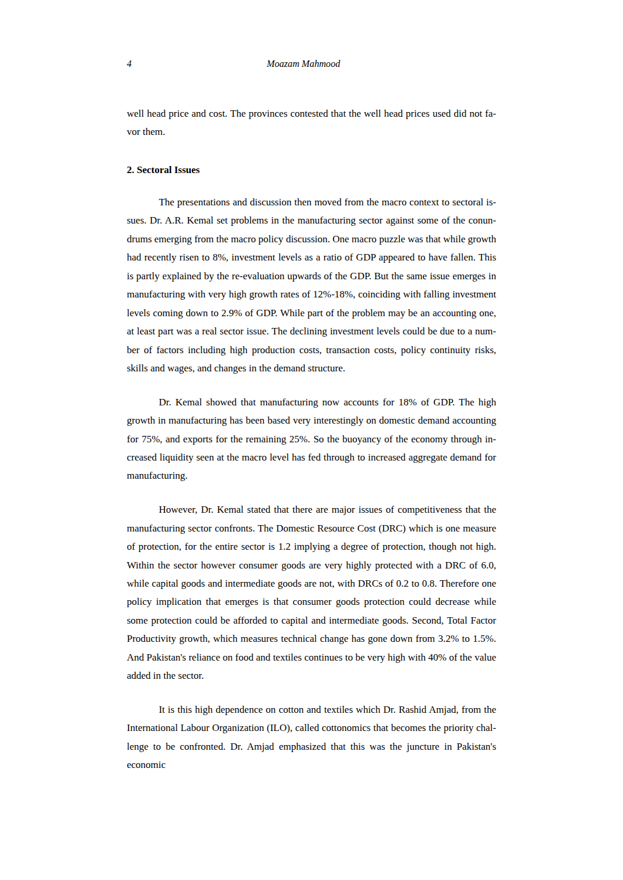4 Moazam Mahmood
well head price and cost. The provinces contested that the well head prices used did not favor them.
2. Sectoral Issues
The presentations and discussion then moved from the macro context to sectoral issues. Dr. A.R. Kemal set problems in the manufacturing sector against some of the conundrums emerging from the macro policy discussion. One macro puzzle was that while growth had recently risen to 8%, investment levels as a ratio of GDP appeared to have fallen. This is partly explained by the re-evaluation upwards of the GDP. But the same issue emerges in manufacturing with very high growth rates of 12%-18%, coinciding with falling investment levels coming down to 2.9% of GDP. While part of the problem may be an accounting one, at least part was a real sector issue. The declining investment levels could be due to a number of factors including high production costs, transaction costs, policy continuity risks, skills and wages, and changes in the demand structure.
Dr. Kemal showed that manufacturing now accounts for 18% of GDP. The high growth in manufacturing has been based very interestingly on domestic demand accounting for 75%, and exports for the remaining 25%. So the buoyancy of the economy through increased liquidity seen at the macro level has fed through to increased aggregate demand for manufacturing.
However, Dr. Kemal stated that there are major issues of competitiveness that the manufacturing sector confronts. The Domestic Resource Cost (DRC) which is one measure of protection, for the entire sector is 1.2 implying a degree of protection, though not high. Within the sector however consumer goods are very highly protected with a DRC of 6.0, while capital goods and intermediate goods are not, with DRCs of 0.2 to 0.8. Therefore one policy implication that emerges is that consumer goods protection could decrease while some protection could be afforded to capital and intermediate goods. Second, Total Factor Productivity growth, which measures technical change has gone down from 3.2% to 1.5%. And Pakistan's reliance on food and textiles continues to be very high with 40% of the value added in the sector.
It is this high dependence on cotton and textiles which Dr. Rashid Amjad, from the International Labour Organization (ILO), called cottonomics that becomes the priority challenge to be confronted. Dr. Amjad emphasized that this was the juncture in Pakistan's economic